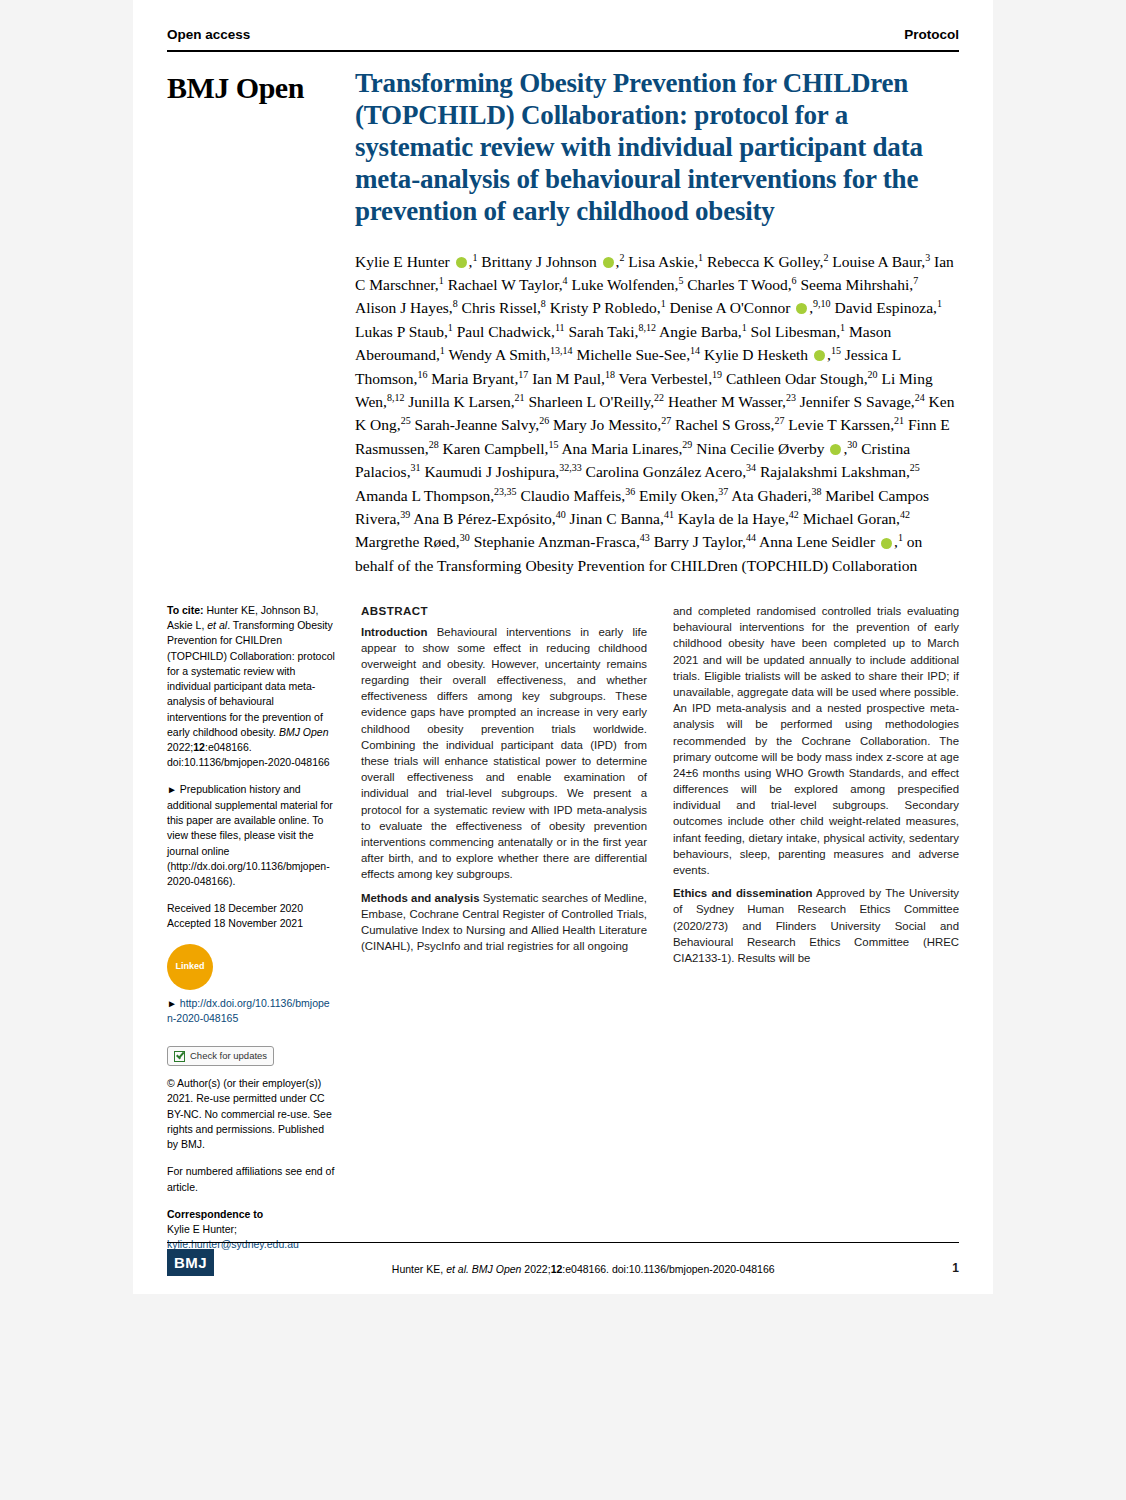Open access
Protocol
BMJ Open
Transforming Obesity Prevention for CHILDren (TOPCHILD) Collaboration: protocol for a systematic review with individual participant data meta-analysis of behavioural interventions for the prevention of early childhood obesity
Kylie E Hunter ,1 Brittany J Johnson ,2 Lisa Askie,1 Rebecca K Golley,2 Louise A Baur,3 Ian C Marschner,1 Rachael W Taylor,4 Luke Wolfenden,5 Charles T Wood,6 Seema Mihrshahi,7 Alison J Hayes,8 Chris Rissel,8 Kristy P Robledo,1 Denise A O'Connor ,9,10 David Espinoza,1 Lukas P Staub,1 Paul Chadwick,11 Sarah Taki,8,12 Angie Barba,1 Sol Libesman,1 Mason Aberoumand,1 Wendy A Smith,13,14 Michelle Sue-See,14 Kylie D Hesketh ,15 Jessica L Thomson,16 Maria Bryant,17 Ian M Paul,18 Vera Verbestel,19 Cathleen Odar Stough,20 Li Ming Wen,8,12 Junilla K Larsen,21 Sharleen L O'Reilly,22 Heather M Wasser,23 Jennifer S Savage,24 Ken K Ong,25 Sarah-Jeanne Salvy,26 Mary Jo Messito,27 Rachel S Gross,27 Levie T Karssen,21 Finn E Rasmussen,28 Karen Campbell,15 Ana Maria Linares,29 Nina Cecilie Øverby ,30 Cristina Palacios,31 Kaumudi J Joshipura,32,33 Carolina González Acero,34 Rajalakshmi Lakshman,25 Amanda L Thompson,23,35 Claudio Maffeis,36 Emily Oken,37 Ata Ghaderi,38 Maribel Campos Rivera,39 Ana B Pérez-Expósito,40 Jinan C Banna,41 Kayla de la Haye,42 Michael Goran,42 Margrethe Røed,30 Stephanie Anzman-Frasca,43 Barry J Taylor,44 Anna Lene Seidler ,1 on behalf of the Transforming Obesity Prevention for CHILDren (TOPCHILD) Collaboration
To cite: Hunter KE, Johnson BJ, Askie L, et al. Transforming Obesity Prevention for CHILDren (TOPCHILD) Collaboration: protocol for a systematic review with individual participant data meta-analysis of behavioural interventions for the prevention of early childhood obesity. BMJ Open 2022;12:e048166. doi:10.1136/bmjopen-2020-048166
► Prepublication history and additional supplemental material for this paper are available online. To view these files, please visit the journal online (http://dx.doi.org/10.1136/bmjopen-2020-048166).
Received 18 December 2020
Accepted 18 November 2021
Linked
► http://dx.doi.org/10.1136/bmjopen-2020-048165
Check for updates
© Author(s) (or their employer(s)) 2021. Re-use permitted under CC BY-NC. No commercial re-use. See rights and permissions. Published by BMJ.
For numbered affiliations see end of article.
Correspondence to
Kylie E Hunter;
kylie.hunter@sydney.edu.au
Abstract
Introduction Behavioural interventions in early life appear to show some effect in reducing childhood overweight and obesity. However, uncertainty remains regarding their overall effectiveness, and whether effectiveness differs among key subgroups. These evidence gaps have prompted an increase in very early childhood obesity prevention trials worldwide. Combining the individual participant data (IPD) from these trials will enhance statistical power to determine overall effectiveness and enable examination of individual and trial-level subgroups. We present a protocol for a systematic review with IPD meta-analysis to evaluate the effectiveness of obesity prevention interventions commencing antenatally or in the first year after birth, and to explore whether there are differential effects among key subgroups.
Methods and analysis Systematic searches of Medline, Embase, Cochrane Central Register of Controlled Trials, Cumulative Index to Nursing and Allied Health Literature (CINAHL), PsycInfo and trial registries for all ongoing
and completed randomised controlled trials evaluating behavioural interventions for the prevention of early childhood obesity have been completed up to March 2021 and will be updated annually to include additional trials. Eligible trialists will be asked to share their IPD; if unavailable, aggregate data will be used where possible. An IPD meta-analysis and a nested prospective meta-analysis will be performed using methodologies recommended by the Cochrane Collaboration. The primary outcome will be body mass index z-score at age 24±6 months using WHO Growth Standards, and effect differences will be explored among prespecified individual and trial-level subgroups. Secondary outcomes include other child weight-related measures, infant feeding, dietary intake, physical activity, sedentary behaviours, sleep, parenting measures and adverse events.
Ethics and dissemination Approved by The University of Sydney Human Research Ethics Committee (2020/273) and Flinders University Social and Behavioural Research Ethics Committee (HREC CIA2133-1). Results will be
BMJ
Hunter KE, et al. BMJ Open 2022;12:e048166. doi:10.1136/bmjopen-2020-048166
1